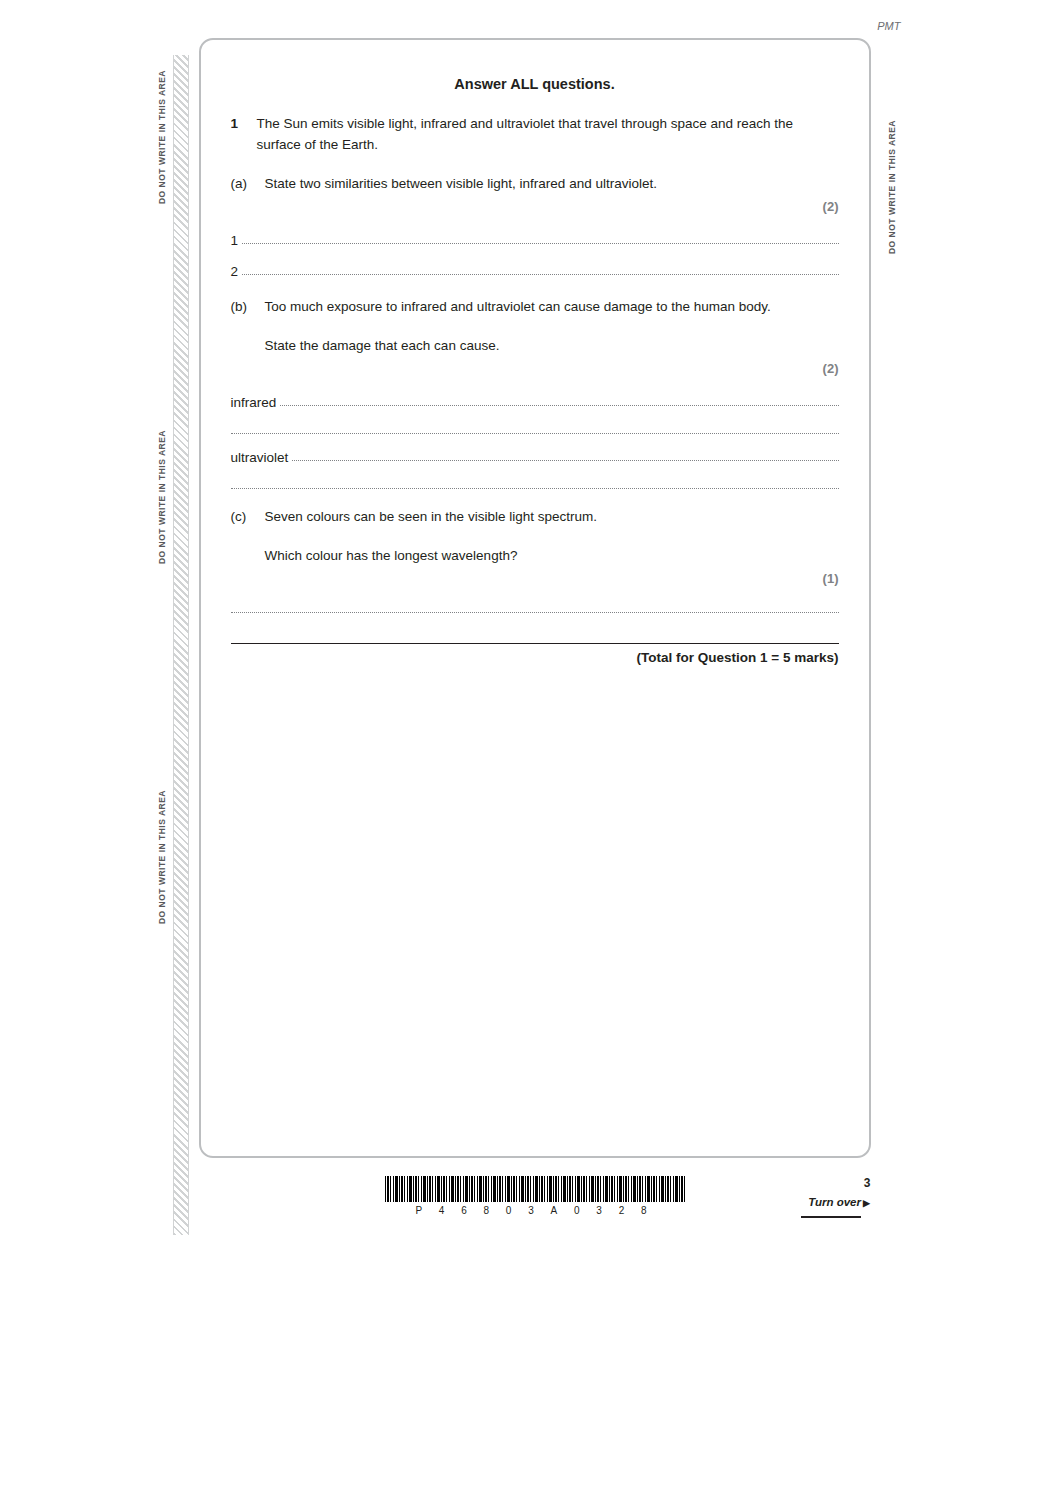PMT
DO NOT WRITE IN THIS AREA
DO NOT WRITE IN THIS AREA
DO NOT WRITE IN THIS AREA
DO NOT WRITE IN THIS AREA
Answer ALL questions.
1
The Sun emits visible light, infrared and ultraviolet that travel through space and reach the surface of the Earth.
(a)
State two similarities between visible light, infrared and ultraviolet.
(2)
1
2
(b)
Too much exposure to infrared and ultraviolet can cause damage to the human body.
State the damage that each can cause.
(2)
infrared
ultraviolet
(c)
Seven colours can be seen in the visible light spectrum.
Which colour has the longest wavelength?
(1)
(Total for Question 1 = 5 marks)
P 4 6 8 0 3 A 0 3 2 8
3
Turn over